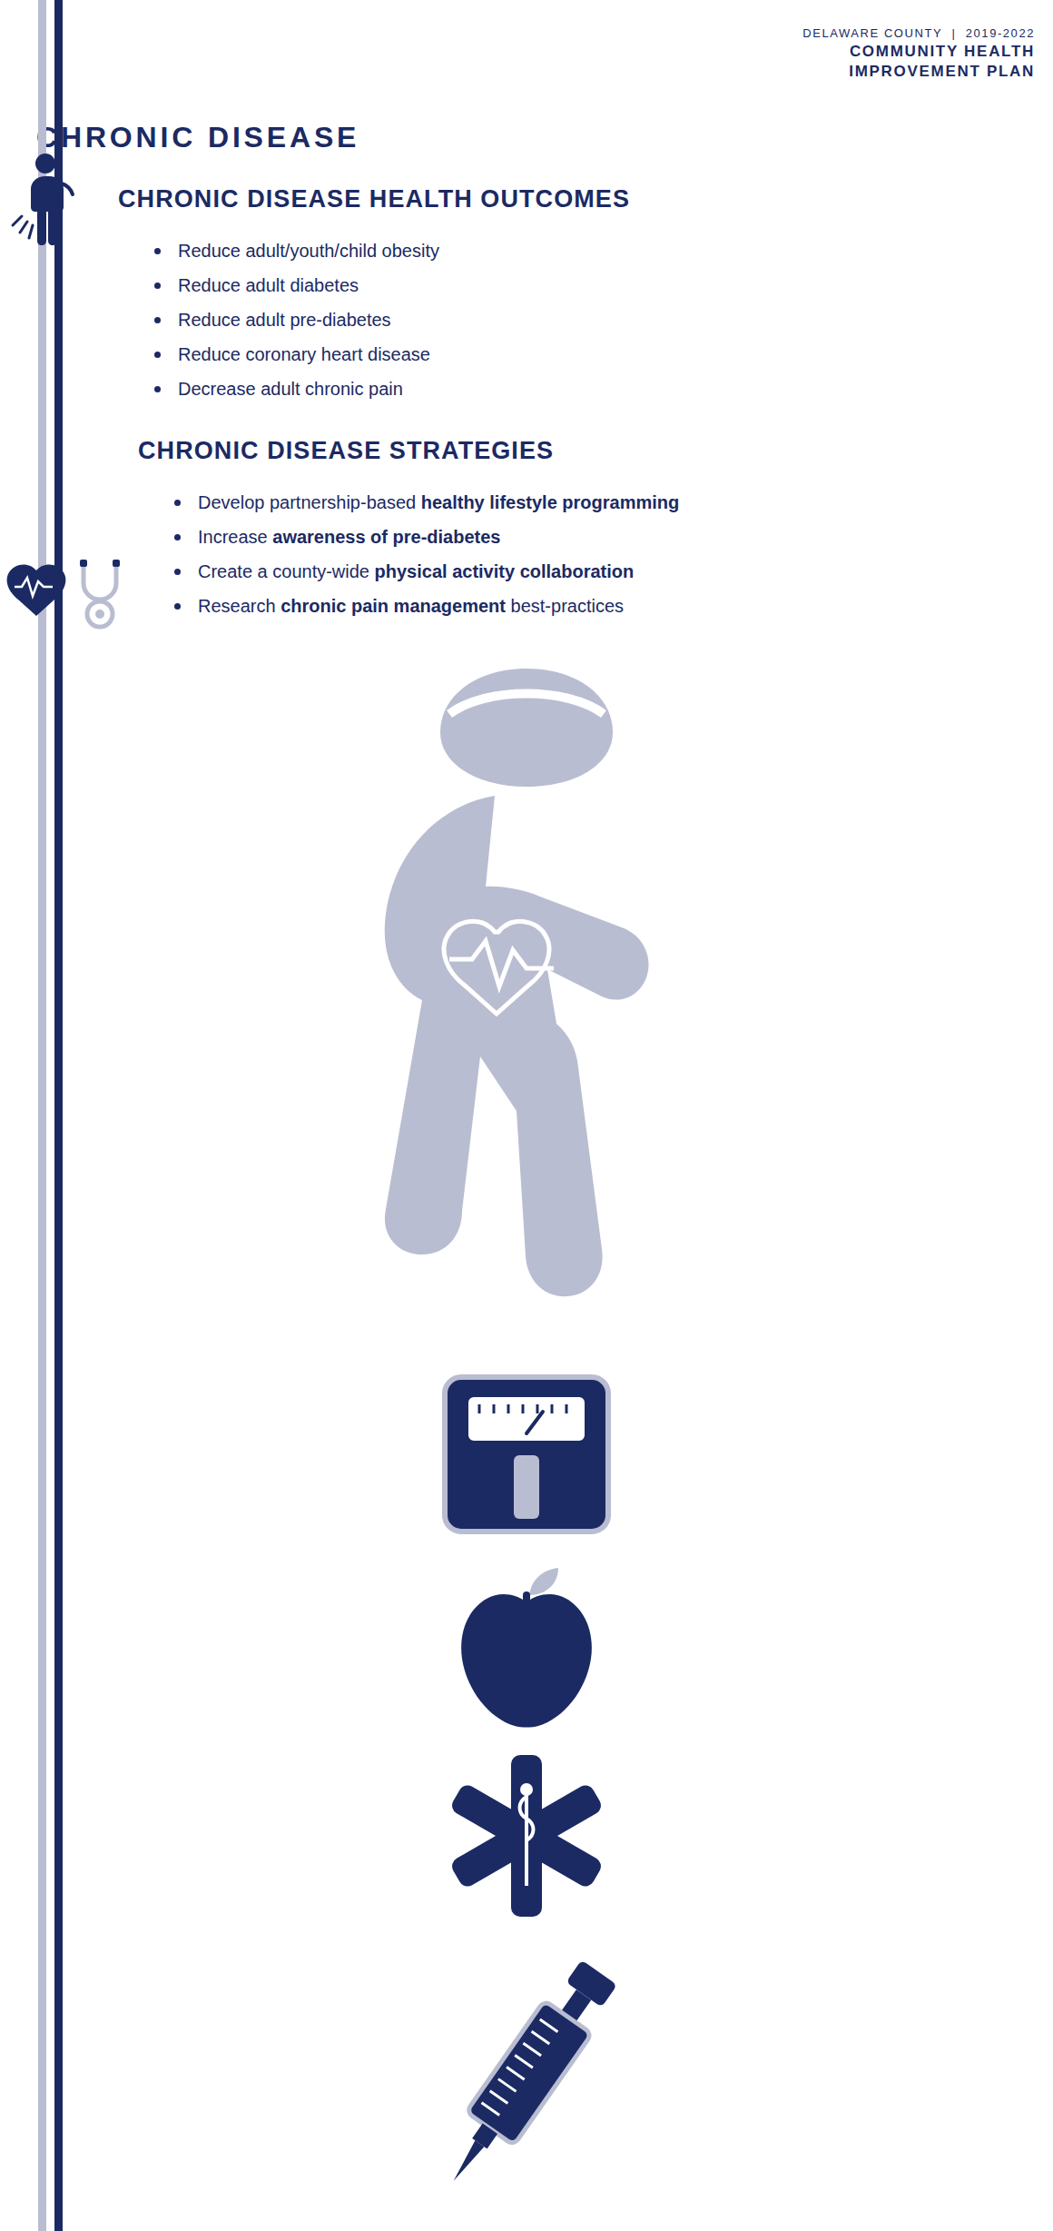DELAWARE COUNTY | 2019-2022
COMMUNITY HEALTH
IMPROVEMENT PLAN
CHRONIC DISEASE
CHRONIC DISEASE HEALTH OUTCOMES
Reduce adult/youth/child obesity
Reduce adult diabetes
Reduce adult pre-diabetes
Reduce coronary heart disease
Decrease adult chronic pain
CHRONIC DISEASE STRATEGIES
Develop partnership-based healthy lifestyle programming
Increase awareness of pre-diabetes
Create a county-wide physical activity collaboration
Research chronic pain management best-practices